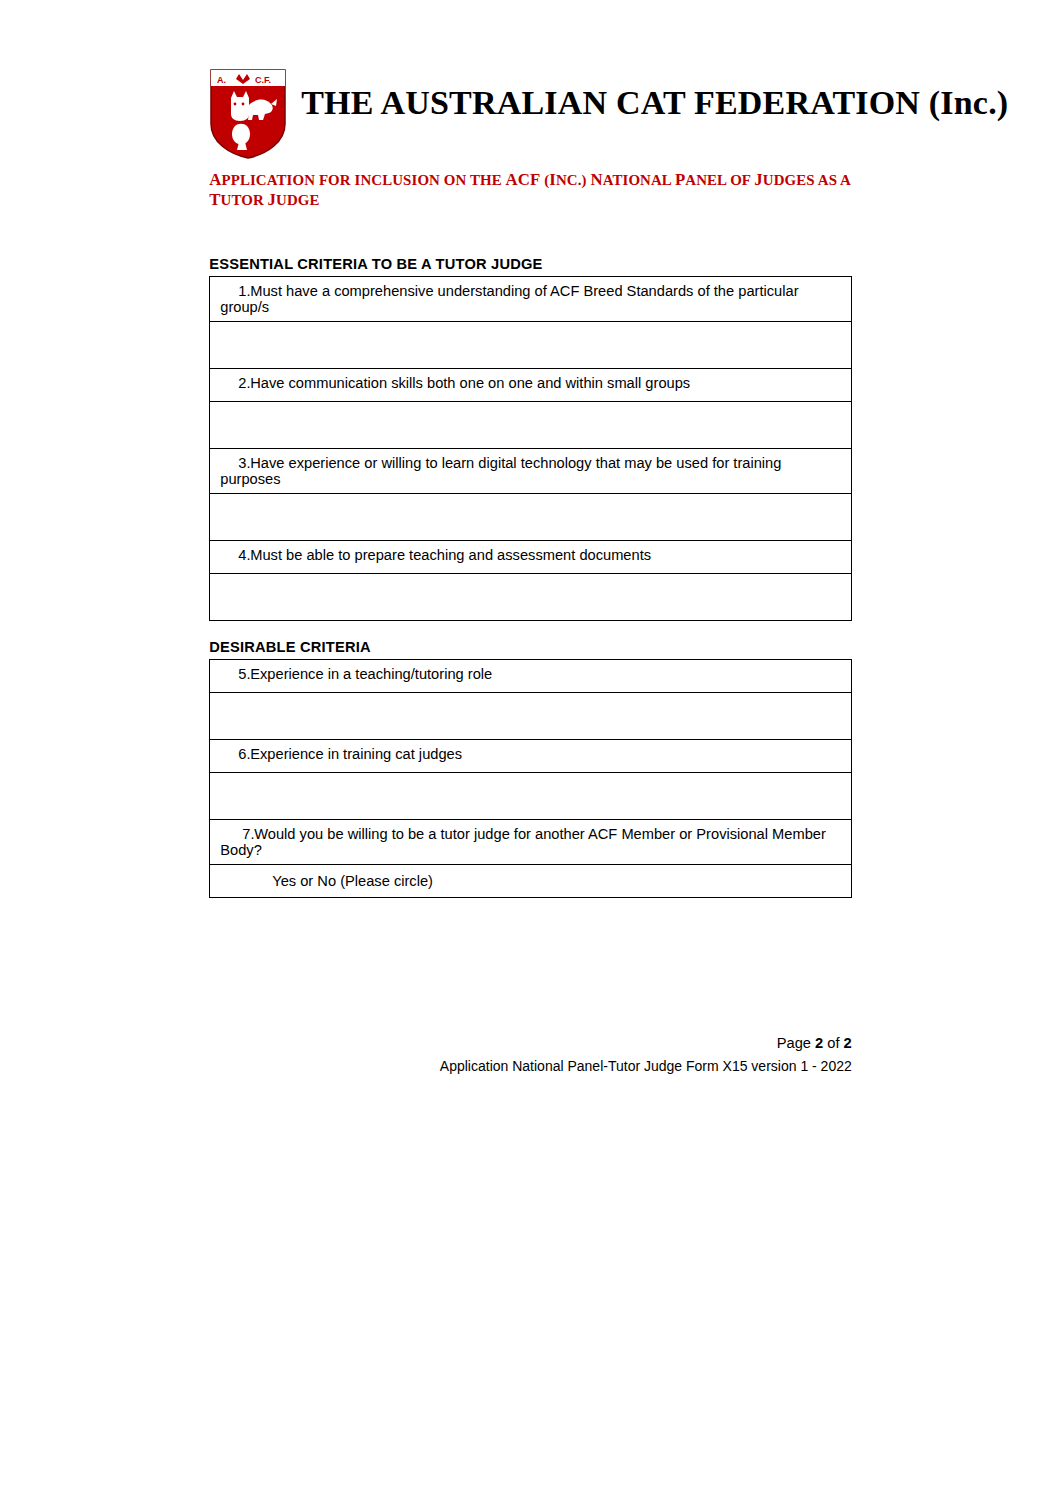A. C.F.
THE AUSTRALIAN CAT FEDERATION (Inc.)
APPLICATION FOR INCLUSION ON THE ACF (INC.) NATIONAL PANEL OF JUDGES AS A TUTOR JUDGE
ESSENTIAL CRITERIA TO BE A TUTOR JUDGE
| 1. Must have a comprehensive understanding of ACF Breed Standards of the particular group/s |
| 2. Have communication skills both one on one and within small groups |
| 3. Have experience or willing to learn digital technology that may be used for training purposes |
| 4. Must be able to prepare teaching and assessment documents |
DESIRABLE CRITERIA
| 5. Experience in a teaching/tutoring role |
| 6. Experience in training cat judges |
| 7. Would you be willing to be a tutor judge for another ACF Member or Provisional Member Body? |
| Yes or No (Please circle) |
Page 2 of 2
Application National Panel-Tutor Judge Form X15 version 1 - 2022